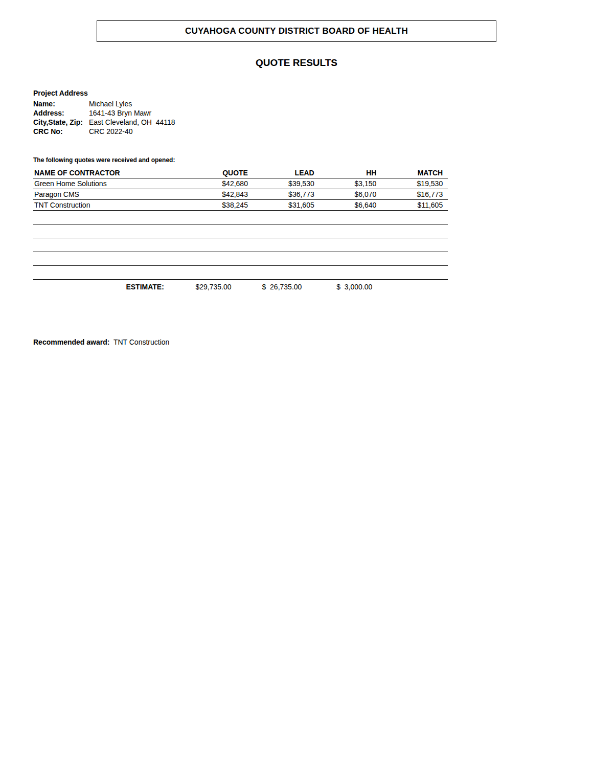CUYAHOGA COUNTY DISTRICT BOARD OF HEALTH
QUOTE RESULTS
Project Address
| Name: | Michael Lyles |
| Address: | 1641-43 Bryn Mawr |
| City,State, Zip: | East Cleveland, OH 44118 |
| CRC No: | CRC 2022-40 |
The following quotes were received and opened:
| NAME OF CONTRACTOR | QUOTE | LEAD | HH | MATCH |
| --- | --- | --- | --- | --- |
| Green Home Solutions | $42,680 | $39,530 | $3,150 | $19,530 |
| Paragon CMS | $42,843 | $36,773 | $6,070 | $16,773 |
| TNT Construction | $38,245 | $31,605 | $6,640 | $11,605 |
| ESTIMATE: | $29,735.00 | $ 26,735.00 | $ 3,000.00 | |
Recommended award: TNT Construction